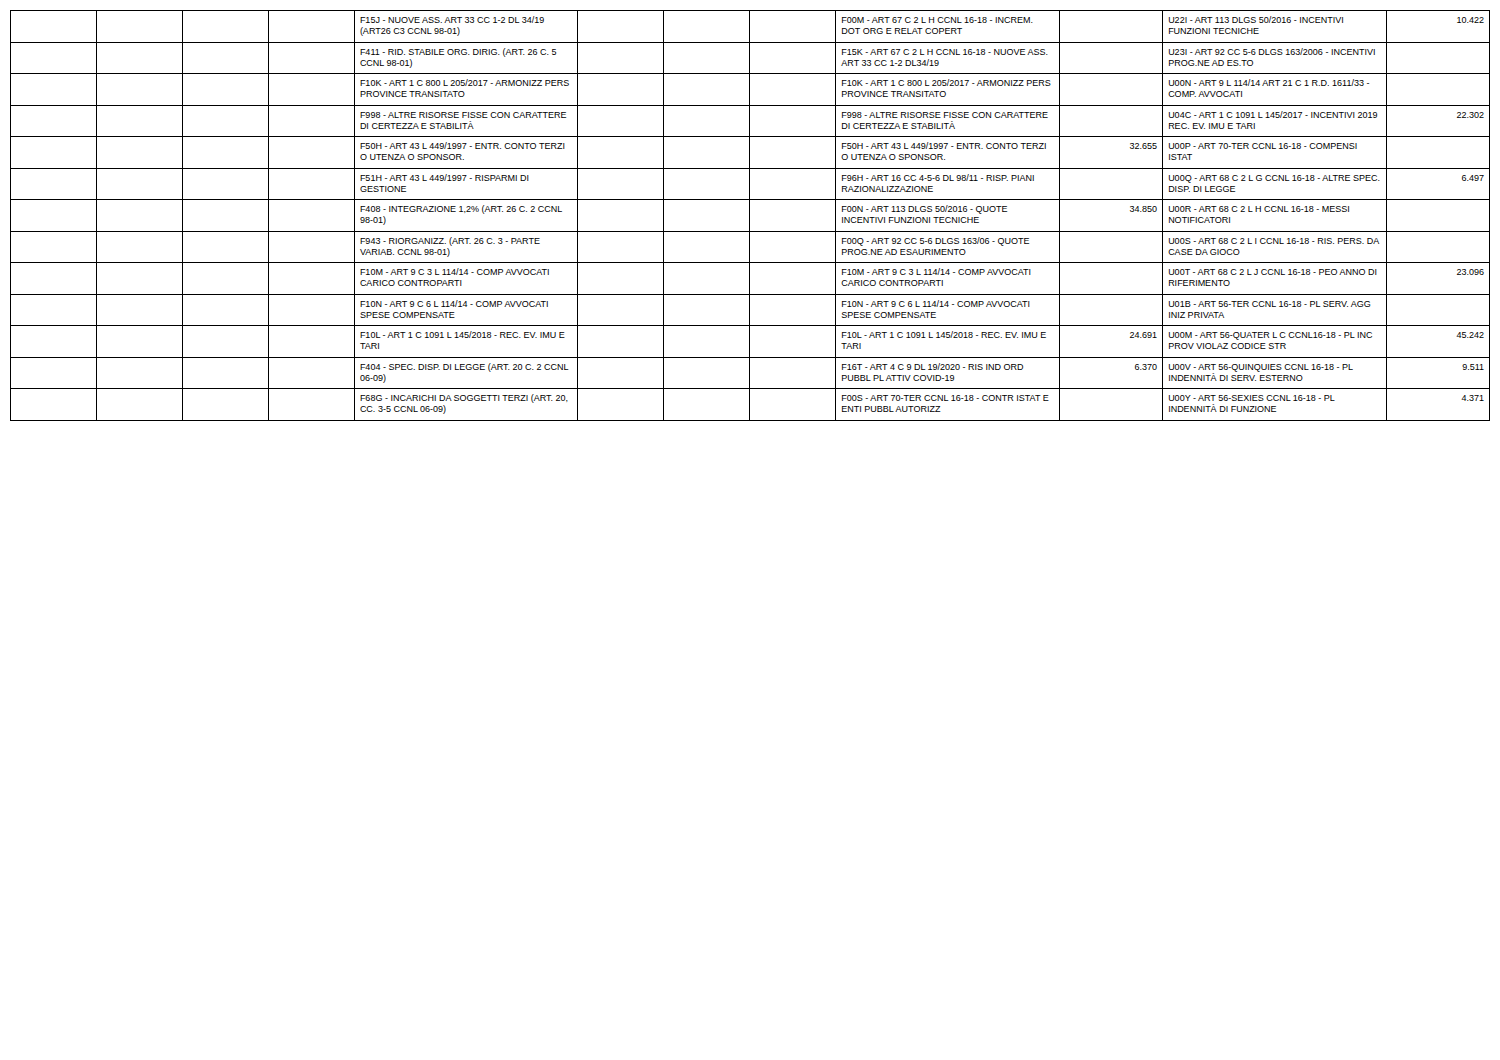| | | | | F15J - NUOVE ASS. ART 33 CC 1-2 DL 34/19 (ART26 C3 CCNL 98-01) | | | | F00M - ART 67 C 2 L H CCNL 16-18 - INCREM. DOT ORG E RELAT COPERT | | U22I - ART 113 DLGS 50/2016 - INCENTIVI FUNZIONI TECNICHE | 10.422 |
| | | | | F411 - RID. STABILE ORG. DIRIG. (ART. 26 C. 5 CCNL 98-01) | | | | F15K - ART 67 C 2 L H CCNL 16-18 - NUOVE ASS. ART 33 CC 1-2 DL34/19 | | U23I - ART 92 CC 5-6 DLGS 163/2006 - INCENTIVI PROG.NE AD ES.TO | |
| | | | | F10K - ART 1 C 800 L 205/2017 - ARMONIZZ PERS PROVINCE TRANSITATO | | | | F10K - ART 1 C 800 L 205/2017 - ARMONIZZ PERS PROVINCE TRANSITATO | | U00N - ART 9 L 114/14 ART 21 C 1 R.D. 1611/33 - COMP. AVVOCATI | |
| | | | | F998 - ALTRE RISORSE FISSE CON CARATTERE DI CERTEZZA E STABILITÀ | | | | F998 - ALTRE RISORSE FISSE CON CARATTERE DI CERTEZZA E STABILITÀ | | U04C - ART 1 C 1091 L 145/2017 - INCENTIVI 2019 REC. EV. IMU E TARI | 22.302 |
| | | | | F50H - ART 43 L 449/1997 - ENTR. CONTO TERZI O UTENZA O SPONSOR. | | | | F50H - ART 43 L 449/1997 - ENTR. CONTO TERZI O UTENZA O SPONSOR. | 32.655 | U00P - ART 70-TER CCNL 16-18 - COMPENSI ISTAT | |
| | | | | F51H - ART 43 L 449/1997 - RISPARMI DI GESTIONE | | | | F96H - ART 16 CC 4-5-6 DL 98/11 - RISP. PIANI RAZIONALIZZAZIONE | | U00Q - ART 68 C 2 L G CCNL 16-18 - ALTRE SPEC. DISP. DI LEGGE | 6.497 |
| | | | | F408 - INTEGRAZIONE 1,2% (ART. 26 C. 2 CCNL 98-01) | | | | F00N - ART 113 DLGS 50/2016 - QUOTE INCENTIVI FUNZIONI TECNICHE | 34.850 | U00R - ART 68 C 2 L H CCNL 16-18 - MESSI NOTIFICATORI | |
| | | | | F943 - RIORGANIZZ. (ART. 26 C. 3 - PARTE VARIAB. CCNL 98-01) | | | | F00Q - ART 92 CC 5-6 DLGS 163/06 - QUOTE PROG.NE AD ESAURIMENTO | | U00S - ART 68 C 2 L I CCNL 16-18 - RIS. PERS. DA CASE DA GIOCO | |
| | | | | F10M - ART 9 C 3 L 114/14 - COMP AVVOCATI CARICO CONTROPARTI | | | | F10M - ART 9 C 3 L 114/14 - COMP AVVOCATI CARICO CONTROPARTI | | U00T - ART 68 C 2 L J CCNL 16-18 - PEO ANNO DI RIFERIMENTO | 23.096 |
| | | | | F10N - ART 9 C 6 L 114/14 - COMP AVVOCATI SPESE COMPENSATE | | | | F10N - ART 9 C 6 L 114/14 - COMP AVVOCATI SPESE COMPENSATE | | U01B - ART 56-TER CCNL 16-18 - PL SERV. AGG INIZ PRIVATA | |
| | | | | F10L - ART 1 C 1091 L 145/2018 - REC. EV. IMU E TARI | | | | F10L - ART 1 C 1091 L 145/2018 - REC. EV. IMU E TARI | 24.691 | U00M - ART 56-QUATER L C CCNL16-18 - PL INC PROV VIOLAZ CODICE STR | 45.242 |
| | | | | F404 - SPEC. DISP. DI LEGGE (ART. 20 C. 2 CCNL 06-09) | | | | F16T - ART 4 C 9 DL 19/2020 - RIS IND ORD PUBBL PL ATTIV COVID-19 | 6.370 | U00V - ART 56-QUINQUIES CCNL 16-18 - PL INDENNITÀ DI SERV. ESTERNO | 9.511 |
| | | | | F68G - INCARICHI DA SOGGETTI TERZI (ART. 20, CC. 3-5 CCNL 06-09) | | | | F00S - ART 70-TER CCNL 16-18 - CONTR ISTAT E ENTI PUBBL AUTORIZZ | | U00Y - ART 56-SEXIES CCNL 16-18 - PL INDENNITÀ DI FUNZIONE | 4.371 |